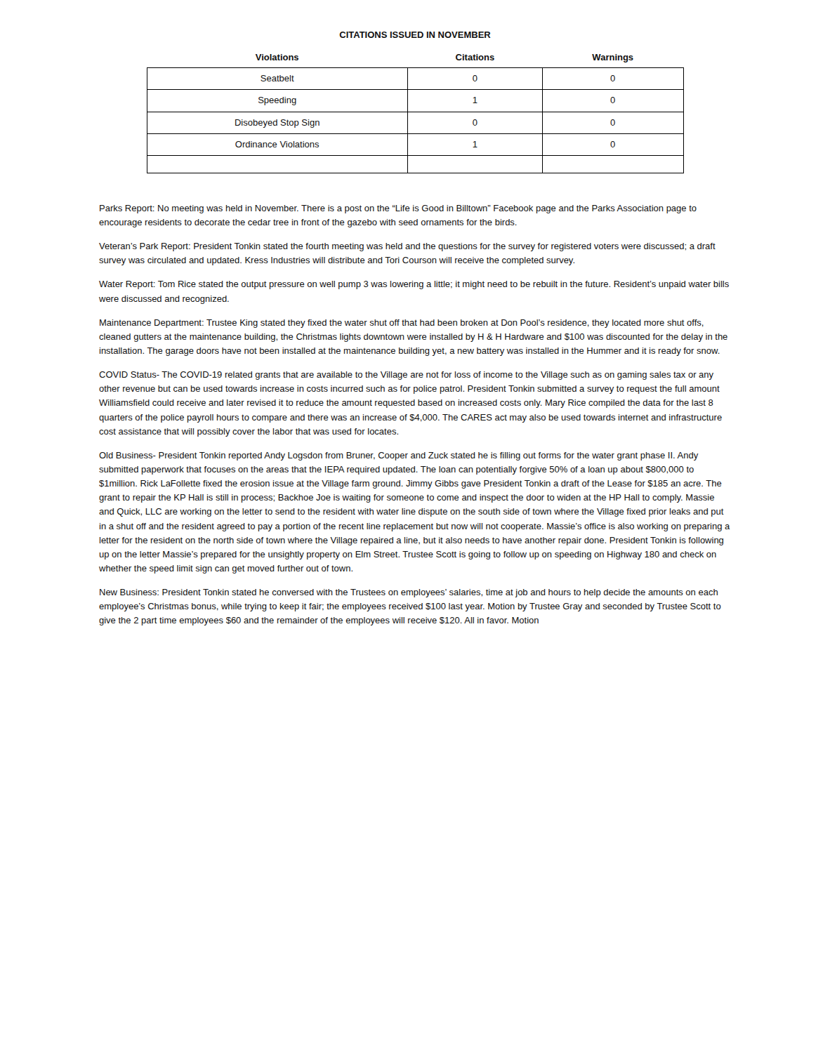CITATIONS ISSUED IN NOVEMBER
| Violations | Citations | Warnings |
| --- | --- | --- |
| Seatbelt | 0 | 0 |
| Speeding | 1 | 0 |
| Disobeyed Stop Sign | 0 | 0 |
| Ordinance Violations | 1 | 0 |
Parks Report: No meeting was held in November. There is a post on the “Life is Good in Billtown” Facebook page and the Parks Association page to encourage residents to decorate the cedar tree in front of the gazebo with seed ornaments for the birds.
Veteran’s Park Report: President Tonkin stated the fourth meeting was held and the questions for the survey for registered voters were discussed; a draft survey was circulated and updated. Kress Industries will distribute and Tori Courson will receive the completed survey.
Water Report: Tom Rice stated the output pressure on well pump 3 was lowering a little; it might need to be rebuilt in the future. Resident’s unpaid water bills were discussed and recognized.
Maintenance Department: Trustee King stated they fixed the water shut off that had been broken at Don Pool’s residence, they located more shut offs, cleaned gutters at the maintenance building, the Christmas lights downtown were installed by H & H Hardware and $100 was discounted for the delay in the installation. The garage doors have not been installed at the maintenance building yet, a new battery was installed in the Hummer and it is ready for snow.
COVID Status- The COVID-19 related grants that are available to the Village are not for loss of income to the Village such as on gaming sales tax or any other revenue but can be used towards increase in costs incurred such as for police patrol. President Tonkin submitted a survey to request the full amount Williamsfield could receive and later revised it to reduce the amount requested based on increased costs only. Mary Rice compiled the data for the last 8 quarters of the police payroll hours to compare and there was an increase of $4,000. The CARES act may also be used towards internet and infrastructure cost assistance that will possibly cover the labor that was used for locates.
Old Business- President Tonkin reported Andy Logsdon from Bruner, Cooper and Zuck stated he is filling out forms for the water grant phase II. Andy submitted paperwork that focuses on the areas that the IEPA required updated. The loan can potentially forgive 50% of a loan up about $800,000 to $1million. Rick LaFollette fixed the erosion issue at the Village farm ground. Jimmy Gibbs gave President Tonkin a draft of the Lease for $185 an acre. The grant to repair the KP Hall is still in process; Backhoe Joe is waiting for someone to come and inspect the door to widen at the HP Hall to comply. Massie and Quick, LLC are working on the letter to send to the resident with water line dispute on the south side of town where the Village fixed prior leaks and put in a shut off and the resident agreed to pay a portion of the recent line replacement but now will not cooperate. Massie’s office is also working on preparing a letter for the resident on the north side of town where the Village repaired a line, but it also needs to have another repair done. President Tonkin is following up on the letter Massie’s prepared for the unsightly property on Elm Street. Trustee Scott is going to follow up on speeding on Highway 180 and check on whether the speed limit sign can get moved further out of town.
New Business: President Tonkin stated he conversed with the Trustees on employees’ salaries, time at job and hours to help decide the amounts on each employee’s Christmas bonus, while trying to keep it fair; the employees received $100 last year. Motion by Trustee Gray and seconded by Trustee Scott to give the 2 part time employees $60 and the remainder of the employees will receive $120. All in favor. Motion